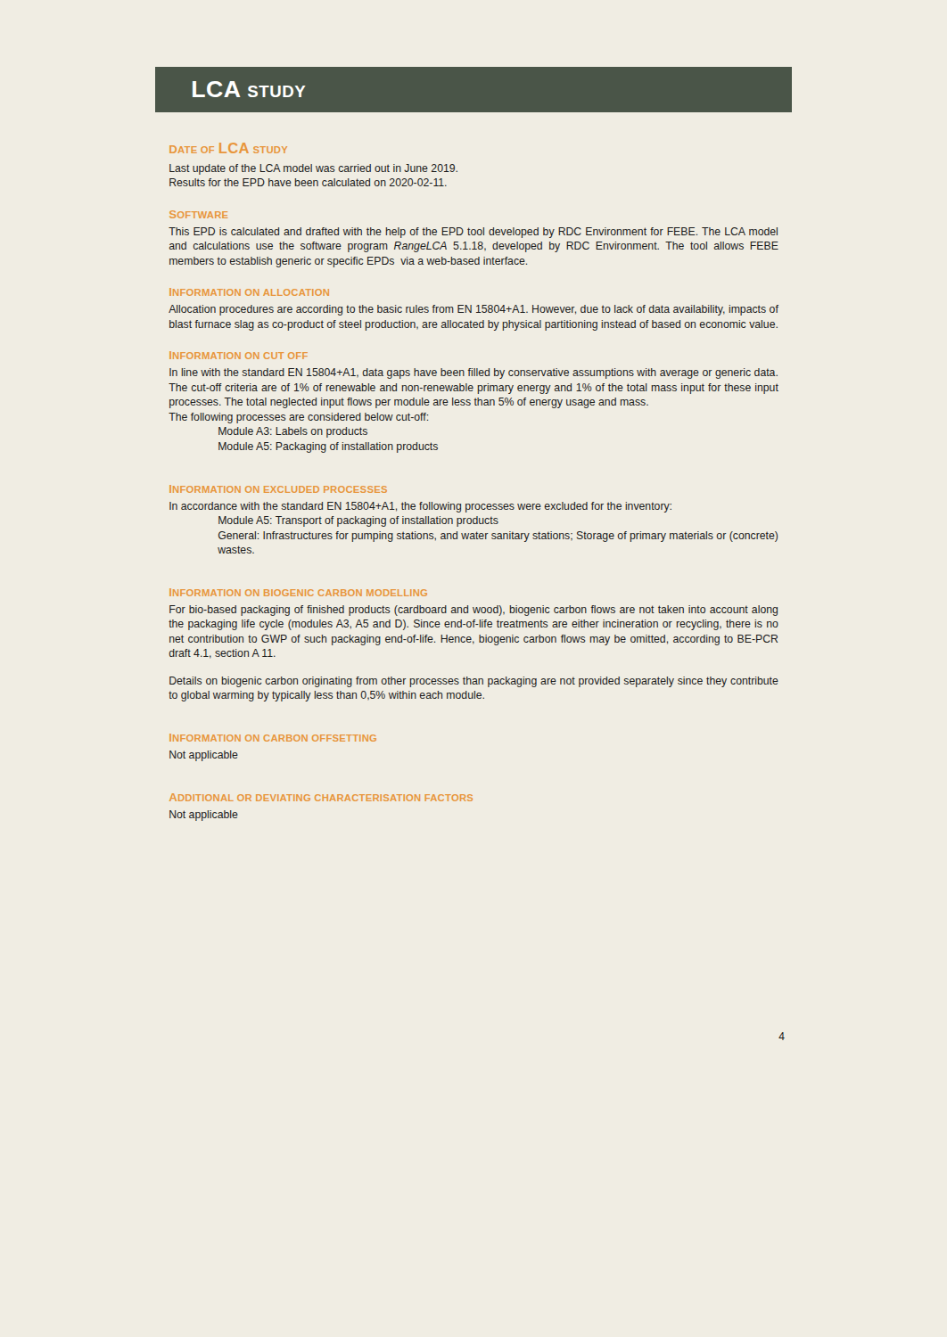LCA STUDY
DATE OF LCA STUDY
Last update of the LCA model was carried out in June 2019.
Results for the EPD have been calculated on 2020-02-11.
SOFTWARE
This EPD is calculated and drafted with the help of the EPD tool developed by RDC Environment for FEBE. The LCA model and calculations use the software program RangeLCA 5.1.18, developed by RDC Environment. The tool allows FEBE members to establish generic or specific EPDs via a web-based interface.
INFORMATION ON ALLOCATION
Allocation procedures are according to the basic rules from EN 15804+A1. However, due to lack of data availability, impacts of blast furnace slag as co-product of steel production, are allocated by physical partitioning instead of based on economic value.
INFORMATION ON CUT OFF
In line with the standard EN 15804+A1, data gaps have been filled by conservative assumptions with average or generic data. The cut-off criteria are of 1% of renewable and non-renewable primary energy and 1% of the total mass input for these input processes. The total neglected input flows per module are less than 5% of energy usage and mass.
The following processes are considered below cut-off:
Module A3: Labels on products
Module A5: Packaging of installation products
INFORMATION ON EXCLUDED PROCESSES
In accordance with the standard EN 15804+A1, the following processes were excluded for the inventory:
Module A5: Transport of packaging of installation products
General: Infrastructures for pumping stations, and water sanitary stations; Storage of primary materials or (concrete) wastes.
INFORMATION ON BIOGENIC CARBON MODELLING
For bio-based packaging of finished products (cardboard and wood), biogenic carbon flows are not taken into account along the packaging life cycle (modules A3, A5 and D). Since end-of-life treatments are either incineration or recycling, there is no net contribution to GWP of such packaging end-of-life. Hence, biogenic carbon flows may be omitted, according to BE-PCR draft 4.1, section A 11.
Details on biogenic carbon originating from other processes than packaging are not provided separately since they contribute to global warming by typically less than 0,5% within each module.
INFORMATION ON CARBON OFFSETTING
Not applicable
ADDITIONAL OR DEVIATING CHARACTERISATION FACTORS
Not applicable
4